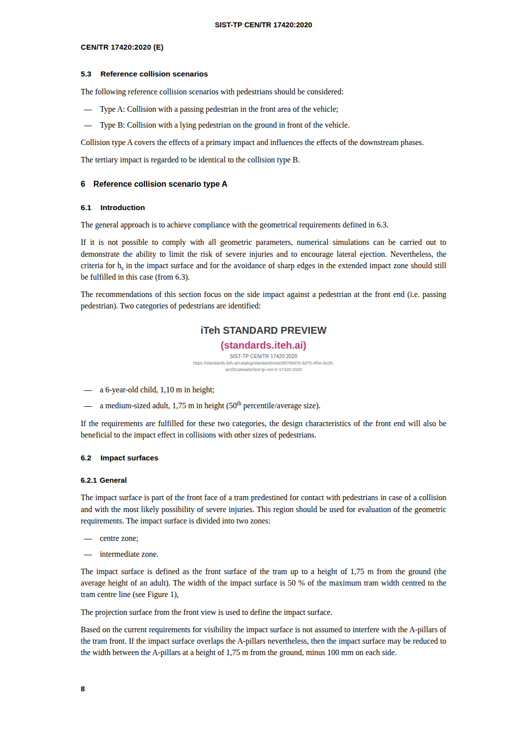SIST-TP CEN/TR 17420:2020
CEN/TR 17420:2020 (E)
5.3 Reference collision scenarios
The following reference collision scenarios with pedestrians should be considered:
Type A: Collision with a passing pedestrian in the front area of the vehicle;
Type B: Collision with a lying pedestrian on the ground in front of the vehicle.
Collision type A covers the effects of a primary impact and influences the effects of the downstream phases.
The tertiary impact is regarded to be identical to the collision type B.
6 Reference collision scenario type A
6.1 Introduction
The general approach is to achieve compliance with the geometrical requirements defined in 6.3.
If it is not possible to comply with all geometric parameters, numerical simulations can be carried out to demonstrate the ability to limit the risk of severe injuries and to encourage lateral ejection. Nevertheless, the criteria for hs in the impact surface and for the avoidance of sharp edges in the extended impact zone should still be fulfilled in this case (from 6.3).
The recommendations of this section focus on the side impact against a pedestrian at the front end (i.e. passing pedestrian). Two categories of pedestrians are identified:
iTeh STANDARD PREVIEW
(standards.iteh.ai)
SIST-TP CEN/TR 17420:2020
https://standards.iteh.ai/catalog/standards/sist/d8708876-5d75-4f0e-9e35-
ae1f0ca6ea0e/sist-tp-cen-tr-17420-2020
a 6-year-old child, 1,10 m in height;
a medium-sized adult, 1,75 m in height (50th percentile/average size).
If the requirements are fulfilled for these two categories, the design characteristics of the front end will also be beneficial to the impact effect in collisions with other sizes of pedestrians.
6.2 Impact surfaces
6.2.1 General
The impact surface is part of the front face of a tram predestined for contact with pedestrians in case of a collision and with the most likely possibility of severe injuries. This region should be used for evaluation of the geometric requirements. The impact surface is divided into two zones:
centre zone;
intermediate zone.
The impact surface is defined as the front surface of the tram up to a height of 1,75 m from the ground (the average height of an adult). The width of the impact surface is 50 % of the maximum tram width centred to the tram centre line (see Figure 1),
The projection surface from the front view is used to define the impact surface.
Based on the current requirements for visibility the impact surface is not assumed to interfere with the A-pillars of the tram front. If the impact surface overlaps the A-pillars nevertheless, then the impact surface may be reduced to the width between the A-pillars at a height of 1,75 m from the ground, minus 100 mm on each side.
8